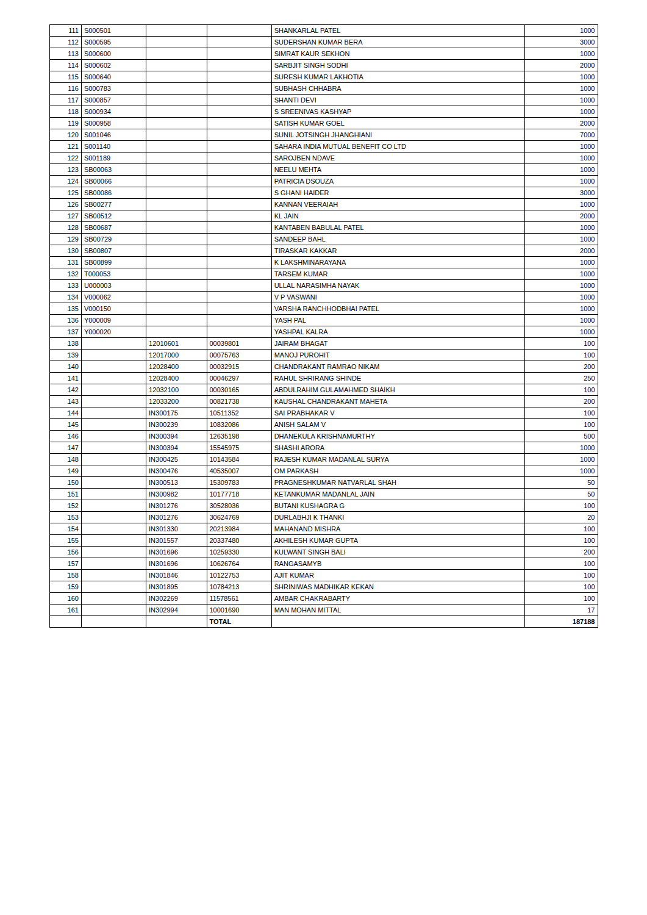| 111 | S000501 | | | SHANKARLAL PATEL | 1000 |
| 112 | S000595 | | | SUDERSHAN KUMAR BERA | 3000 |
| 113 | S000600 | | | SIMRAT KAUR SEKHON | 1000 |
| 114 | S000602 | | | SARBJIT SINGH SODHI | 2000 |
| 115 | S000640 | | | SURESH KUMAR LAKHOTIA | 1000 |
| 116 | S000783 | | | SUBHASH CHHABRA | 1000 |
| 117 | S000857 | | | SHANTI DEVI | 1000 |
| 118 | S000934 | | | S SREENIVAS KASHYAP | 1000 |
| 119 | S000958 | | | SATISH KUMAR GOEL | 2000 |
| 120 | S001046 | | | SUNIL JOTSINGH JHANGHIANI | 7000 |
| 121 | S001140 | | | SAHARA INDIA MUTUAL BENEFIT CO LTD | 1000 |
| 122 | S001189 | | | SAROJBEN NDAVE | 1000 |
| 123 | SB00063 | | | NEELU MEHTA | 1000 |
| 124 | SB00066 | | | PATRICIA DSOUZA | 1000 |
| 125 | SB00086 | | | S GHANI HAIDER | 3000 |
| 126 | SB00277 | | | KANNAN VEERAIAH | 1000 |
| 127 | SB00512 | | | KL JAIN | 2000 |
| 128 | SB00687 | | | KANTABEN BABULAL PATEL | 1000 |
| 129 | SB00729 | | | SANDEEP BAHL | 1000 |
| 130 | SB00807 | | | TIRASKAR KAKKAR | 2000 |
| 131 | SB00899 | | | K LAKSHMINARAYANA | 1000 |
| 132 | T000053 | | | TARSEM KUMAR | 1000 |
| 133 | U000003 | | | ULLAL NARASIMHA NAYAK | 1000 |
| 134 | V000062 | | | V P VASWANI | 1000 |
| 135 | V000150 | | | VARSHA RANCHHODBHAI PATEL | 1000 |
| 136 | Y000009 | | | YASH PAL | 1000 |
| 137 | Y000020 | | | YASHPAL KALRA | 1000 |
| 138 | | 12010601 | 00039801 | JAIRAM BHAGAT | 100 |
| 139 | | 12017000 | 00075763 | MANOJ PUROHIT | 100 |
| 140 | | 12028400 | 00032915 | CHANDRAKANT RAMRAO NIKAM | 200 |
| 141 | | 12028400 | 00046297 | RAHUL SHRIRANG SHINDE | 250 |
| 142 | | 12032100 | 00030165 | ABDULRAHIM GULAMAHMED SHAIKH | 100 |
| 143 | | 12033200 | 00821738 | KAUSHAL CHANDRAKANT MAHETA | 200 |
| 144 | | IN300175 | 10511352 | SAI PRABHAKAR V | 100 |
| 145 | | IN300239 | 10832086 | ANISH SALAM V | 100 |
| 146 | | IN300394 | 12635198 | DHANEKULA KRISHNAMURTHY | 500 |
| 147 | | IN300394 | 15545975 | SHASHI ARORA | 1000 |
| 148 | | IN300425 | 10143584 | RAJESH KUMAR MADANLAL SURYA | 1000 |
| 149 | | IN300476 | 40535007 | OM PARKASH | 1000 |
| 150 | | IN300513 | 15309783 | PRAGNESHKUMAR NATVARLAL SHAH | 50 |
| 151 | | IN300982 | 10177718 | KETANKUMAR MADANLAL JAIN | 50 |
| 152 | | IN301276 | 30528036 | BUTANI KUSHAGRA G | 100 |
| 153 | | IN301276 | 30624769 | DURLABHJI K THANKI | 20 |
| 154 | | IN301330 | 20213984 | MAHANAND MISHRA | 100 |
| 155 | | IN301557 | 20337480 | AKHILESH KUMAR GUPTA | 100 |
| 156 | | IN301696 | 10259330 | KULWANT SINGH BALI | 200 |
| 157 | | IN301696 | 10626764 | RANGASAMYB | 100 |
| 158 | | IN301846 | 10122753 | AJIT KUMAR | 100 |
| 159 | | IN301895 | 10784213 | SHRINIWAS MADHIKAR KEKAN | 100 |
| 160 | | IN302269 | 11578561 | AMBAR CHAKRABARTY | 100 |
| 161 | | IN302994 | 10001690 | MAN MOHAN MITTAL | 17 |
| | | | TOTAL | | 187188 |